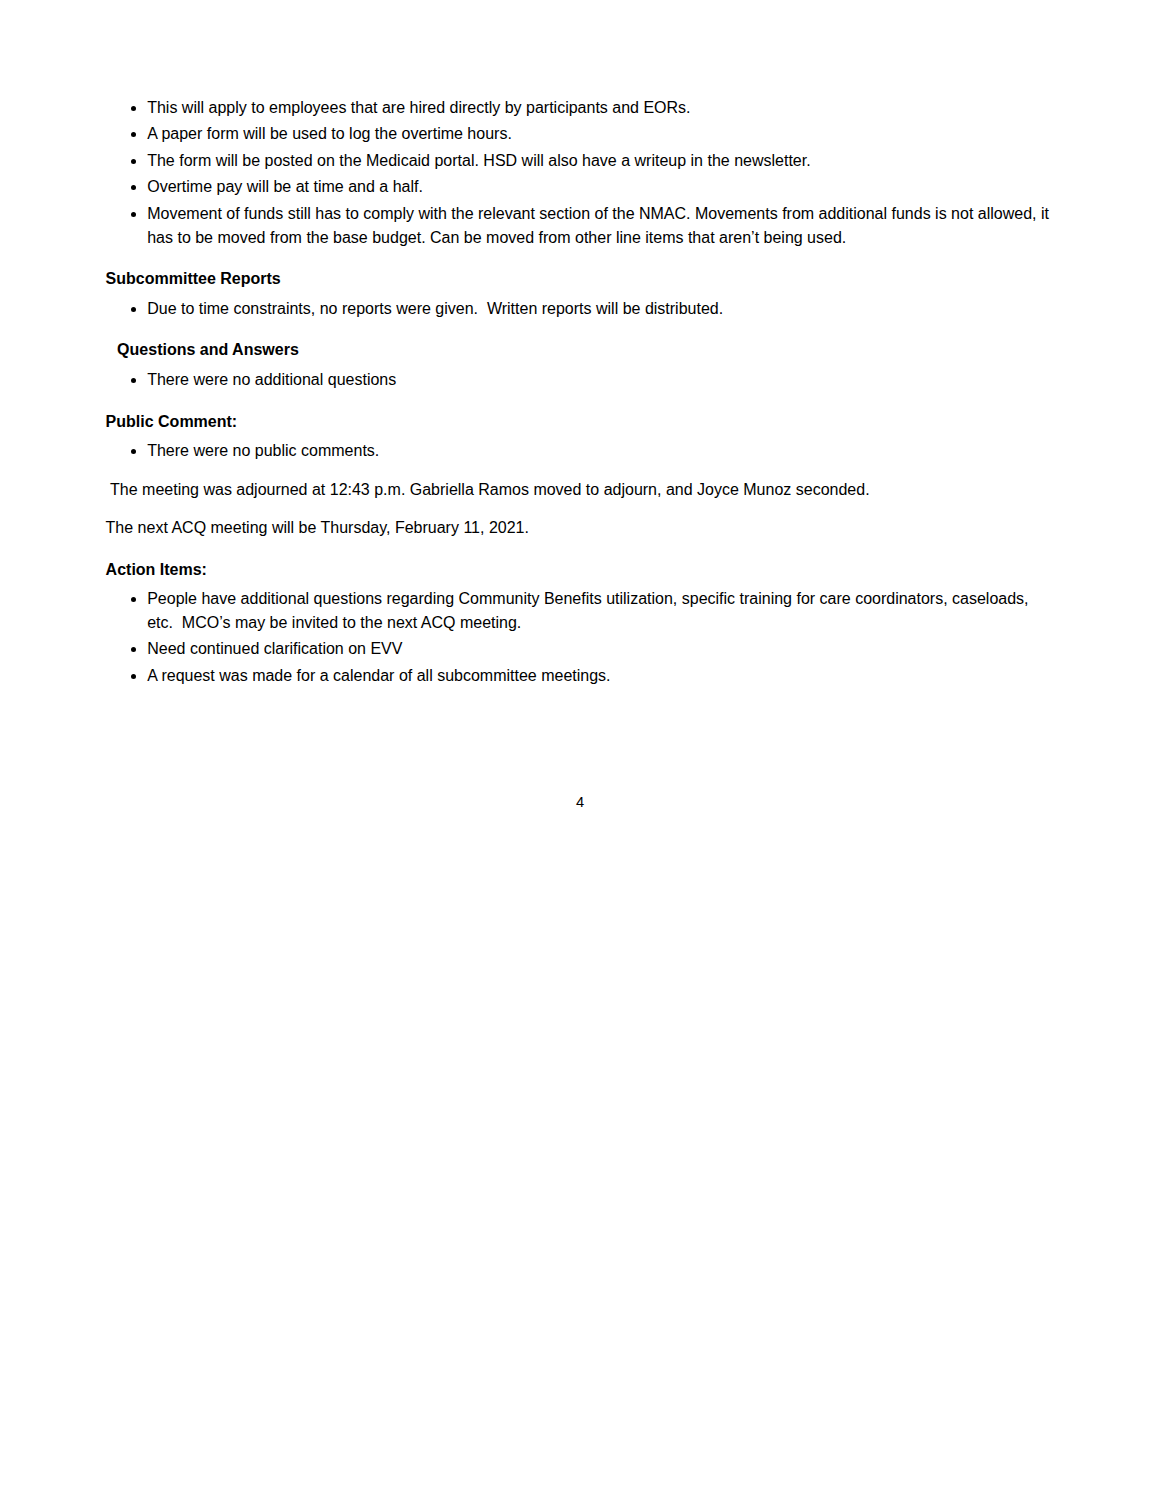This will apply to employees that are hired directly by participants and EORs.
A paper form will be used to log the overtime hours.
The form will be posted on the Medicaid portal. HSD will also have a writeup in the newsletter.
Overtime pay will be at time and a half.
Movement of funds still has to comply with the relevant section of the NMAC. Movements from additional funds is not allowed, it has to be moved from the base budget. Can be moved from other line items that aren’t being used.
Subcommittee Reports
Due to time constraints, no reports were given. Written reports will be distributed.
Questions and Answers
There were no additional questions
Public Comment:
There were no public comments.
The meeting was adjourned at 12:43 p.m. Gabriella Ramos moved to adjourn, and Joyce Munoz seconded.
The next ACQ meeting will be Thursday, February 11, 2021.
Action Items:
People have additional questions regarding Community Benefits utilization, specific training for care coordinators, caseloads, etc. MCO’s may be invited to the next ACQ meeting.
Need continued clarification on EVV
A request was made for a calendar of all subcommittee meetings.
4